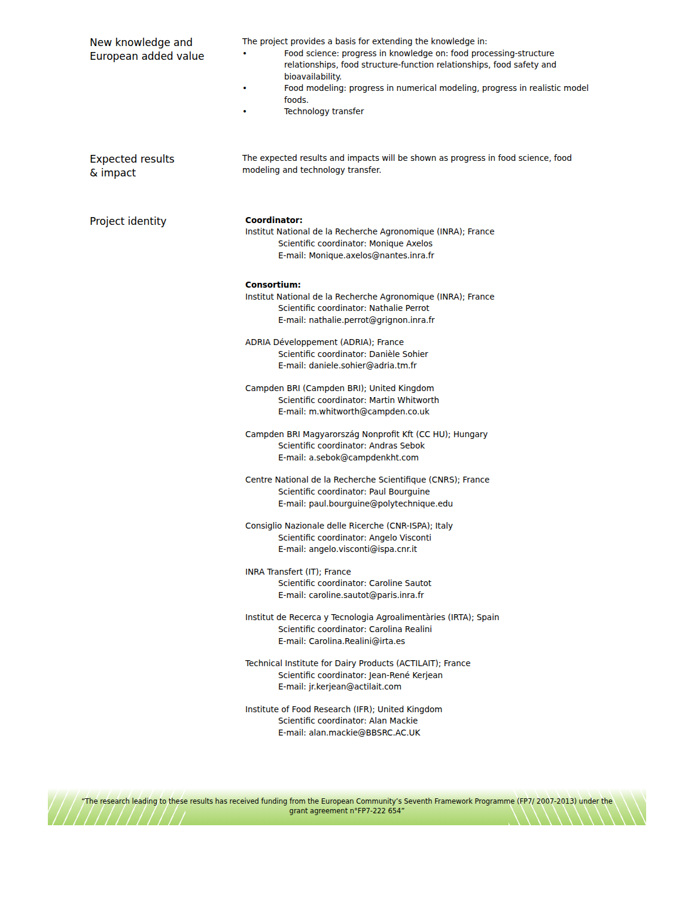New knowledge and
European added value
The project provides a basis for extending the knowledge in:
•
Food science: progress in knowledge on: food processing-structure relationships, food structure-function relationships, food safety and bioavailability.
•
Food modeling: progress in numerical modeling, progress in realistic model foods.
•
Technology transfer
Expected results
& impact
The expected results and impacts will be shown as progress in food science, food modeling and technology transfer.
Project identity
Coordinator:
Institut National de la Recherche Agronomique (INRA); France
Scientific coordinator: Monique Axelos
E-mail: Monique.axelos@nantes.inra.fr
Consortium:
Institut National de la Recherche Agronomique (INRA); France
Scientific coordinator: Nathalie Perrot
E-mail: nathalie.perrot@grignon.inra.fr
ADRIA Développement (ADRIA); France
Scientific coordinator: Danièle Sohier
E-mail: daniele.sohier@adria.tm.fr
Campden BRI (Campden BRI); United Kingdom
Scientific coordinator: Martin Whitworth
E-mail: m.whitworth@campden.co.uk
Campden BRI Magyarország Nonprofit Kft (CC HU); Hungary
Scientific coordinator: Andras Sebok
E-mail: a.sebok@campdenkht.com
Centre National de la Recherche Scientifique (CNRS); France
Scientific coordinator: Paul Bourguine
E-mail: paul.bourguine@polytechnique.edu
Consiglio Nazionale delle Ricerche (CNR-ISPA); Italy
Scientific coordinator: Angelo Visconti
E-mail: angelo.visconti@ispa.cnr.it
INRA Transfert (IT); France
Scientific coordinator: Caroline Sautot
E-mail: caroline.sautot@paris.inra.fr
Institut de Recerca y Tecnologia Agroalimentàries (IRTA); Spain
Scientific coordinator: Carolina Realini
E-mail: Carolina.Realini@irta.es
Technical Institute for Dairy Products (ACTILAIT); France
Scientific coordinator: Jean-René Kerjean
E-mail: jr.kerjean@actilait.com
Institute of Food Research (IFR); United Kingdom
Scientific coordinator: Alan Mackie
E-mail: alan.mackie@BBSRC.AC.UK
“The research leading to these results has received funding from the European Community’s Seventh Framework Programme (FP7/ 2007-2013) under the grant agreement n°FP7-222 654”